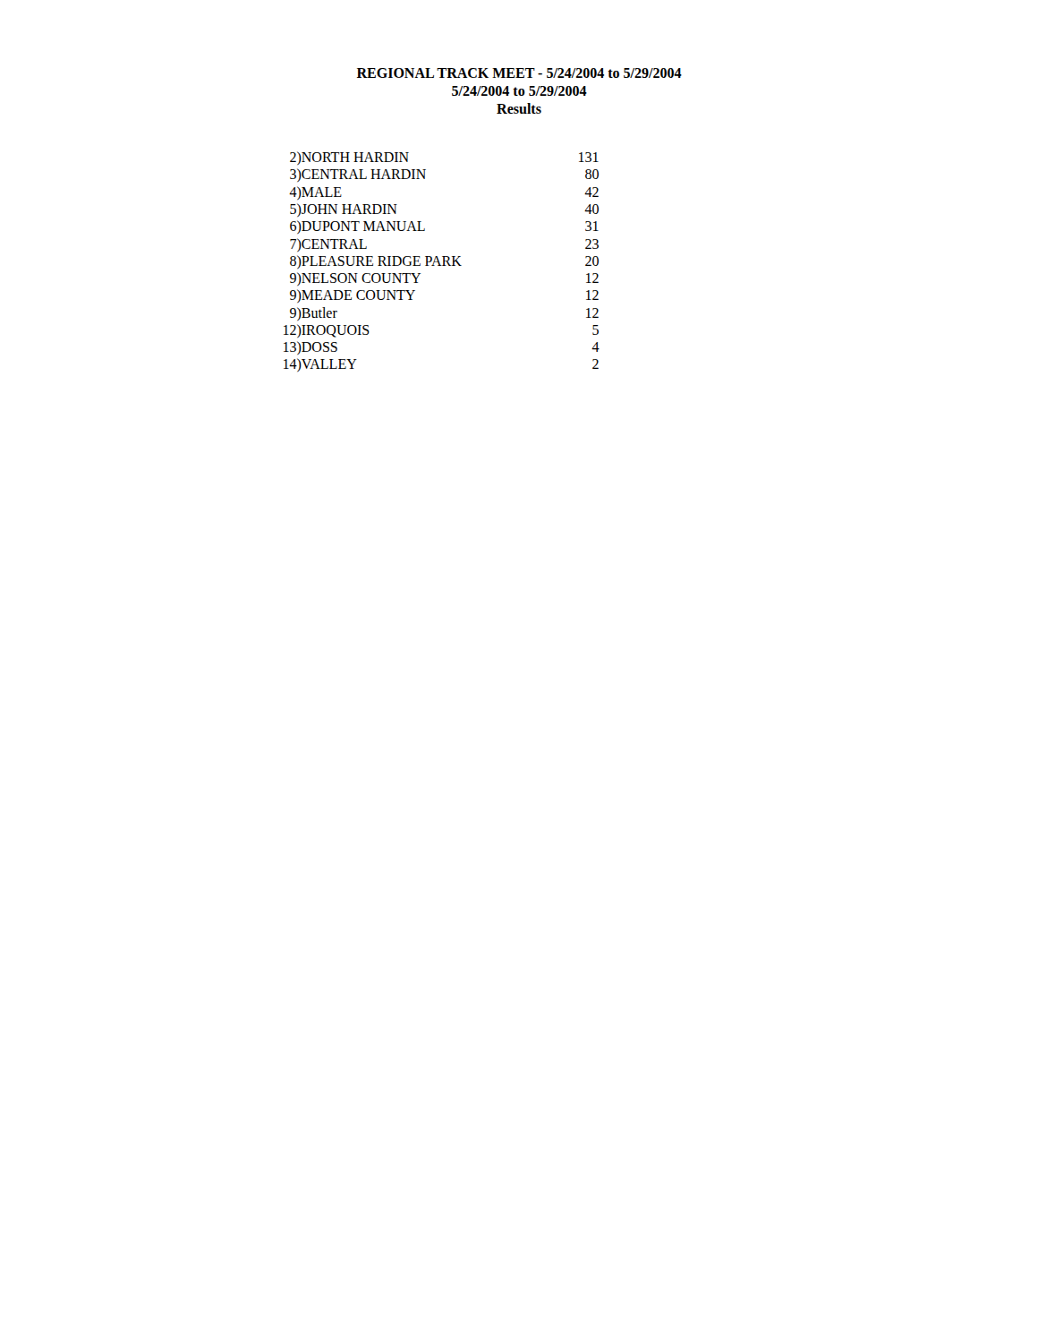REGIONAL TRACK MEET - 5/24/2004 to 5/29/2004 5/24/2004 to 5/29/2004 Results
| 2) | NORTH HARDIN | 131 |
| 3) | CENTRAL HARDIN | 80 |
| 4) | MALE | 42 |
| 5) | JOHN HARDIN | 40 |
| 6) | DUPONT MANUAL | 31 |
| 7) | CENTRAL | 23 |
| 8) | PLEASURE RIDGE PARK | 20 |
| 9) | NELSON COUNTY | 12 |
| 9) | MEADE COUNTY | 12 |
| 9) | Butler | 12 |
| 12) | IROQUOIS | 5 |
| 13) | DOSS | 4 |
| 14) | VALLEY | 2 |